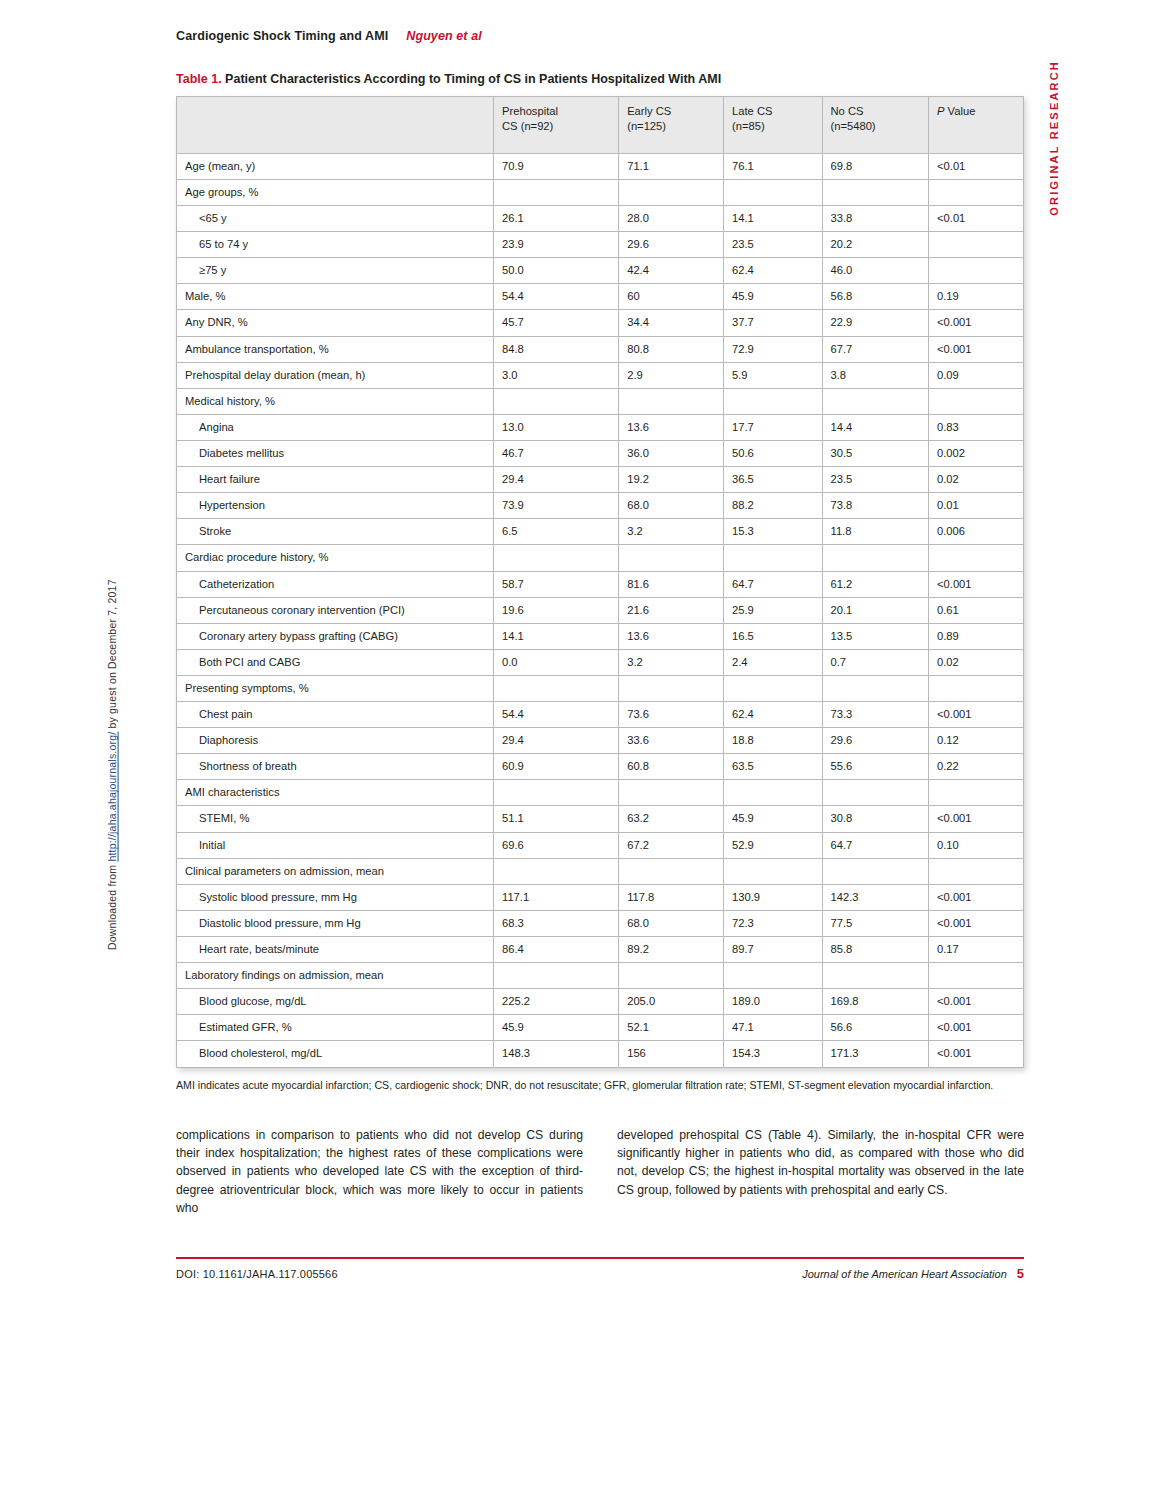Original Research
Downloaded from http://jaha.ahajournals.org/ by guest on December 7, 2017
Cardiogenic Shock Timing and AMI Nguyen et al
Table 1. Patient Characteristics According to Timing of CS in Patients Hospitalized With AMI
| | Prehospital CS (n=92) | Early CS (n=125) | Late CS (n=85) | No CS (n=5480) | P Value |
| --- | --- | --- | --- | --- | --- |
| Age (mean, y) | 70.9 | 71.1 | 76.1 | 69.8 | <0.01 |
| Age groups, % | | | | | |
| <65 y | 26.1 | 28.0 | 14.1 | 33.8 | <0.01 |
| 65 to 74 y | 23.9 | 29.6 | 23.5 | 20.2 | |
| ≥75 y | 50.0 | 42.4 | 62.4 | 46.0 | |
| Male, % | 54.4 | 60 | 45.9 | 56.8 | 0.19 |
| Any DNR, % | 45.7 | 34.4 | 37.7 | 22.9 | <0.001 |
| Ambulance transportation, % | 84.8 | 80.8 | 72.9 | 67.7 | <0.001 |
| Prehospital delay duration (mean, h) | 3.0 | 2.9 | 5.9 | 3.8 | 0.09 |
| Medical history, % | | | | | |
| Angina | 13.0 | 13.6 | 17.7 | 14.4 | 0.83 |
| Diabetes mellitus | 46.7 | 36.0 | 50.6 | 30.5 | 0.002 |
| Heart failure | 29.4 | 19.2 | 36.5 | 23.5 | 0.02 |
| Hypertension | 73.9 | 68.0 | 88.2 | 73.8 | 0.01 |
| Stroke | 6.5 | 3.2 | 15.3 | 11.8 | 0.006 |
| Cardiac procedure history, % | | | | | |
| Catheterization | 58.7 | 81.6 | 64.7 | 61.2 | <0.001 |
| Percutaneous coronary intervention (PCI) | 19.6 | 21.6 | 25.9 | 20.1 | 0.61 |
| Coronary artery bypass grafting (CABG) | 14.1 | 13.6 | 16.5 | 13.5 | 0.89 |
| Both PCI and CABG | 0.0 | 3.2 | 2.4 | 0.7 | 0.02 |
| Presenting symptoms, % | | | | | |
| Chest pain | 54.4 | 73.6 | 62.4 | 73.3 | <0.001 |
| Diaphoresis | 29.4 | 33.6 | 18.8 | 29.6 | 0.12 |
| Shortness of breath | 60.9 | 60.8 | 63.5 | 55.6 | 0.22 |
| AMI characteristics | | | | | |
| STEMI, % | 51.1 | 63.2 | 45.9 | 30.8 | <0.001 |
| Initial | 69.6 | 67.2 | 52.9 | 64.7 | 0.10 |
| Clinical parameters on admission, mean | | | | | |
| Systolic blood pressure, mm Hg | 117.1 | 117.8 | 130.9 | 142.3 | <0.001 |
| Diastolic blood pressure, mm Hg | 68.3 | 68.0 | 72.3 | 77.5 | <0.001 |
| Heart rate, beats/minute | 86.4 | 89.2 | 89.7 | 85.8 | 0.17 |
| Laboratory findings on admission, mean | | | | | |
| Blood glucose, mg/dL | 225.2 | 205.0 | 189.0 | 169.8 | <0.001 |
| Estimated GFR, % | 45.9 | 52.1 | 47.1 | 56.6 | <0.001 |
| Blood cholesterol, mg/dL | 148.3 | 156 | 154.3 | 171.3 | <0.001 |
AMI indicates acute myocardial infarction; CS, cardiogenic shock; DNR, do not resuscitate; GFR, glomerular filtration rate; STEMI, ST-segment elevation myocardial infarction.
complications in comparison to patients who did not develop CS during their index hospitalization; the highest rates of these complications were observed in patients who developed late CS with the exception of third-degree atrioventricular block, which was more likely to occur in patients who
developed prehospital CS (Table 4). Similarly, the in-hospital CFR were significantly higher in patients who did, as compared with those who did not, develop CS; the highest in-hospital mortality was observed in the late CS group, followed by patients with prehospital and early CS.
DOI: 10.1161/JAHA.117.005566
Journal of the American Heart Association 5